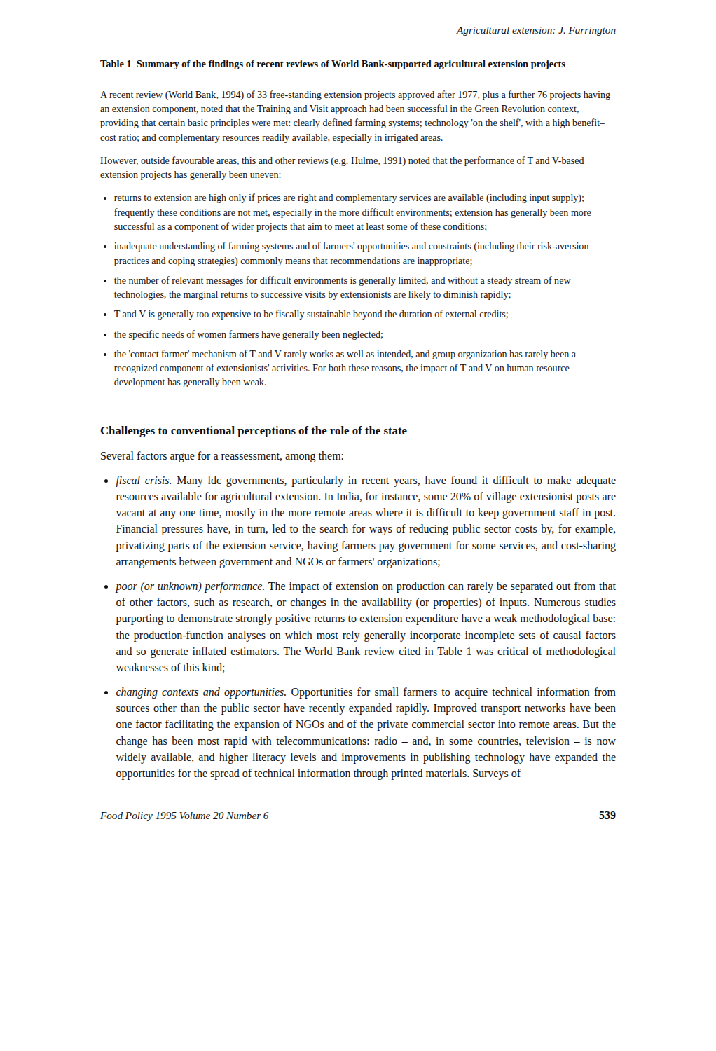Agricultural extension: J. Farrington
Table 1 Summary of the findings of recent reviews of World Bank-supported agricultural extension projects
A recent review (World Bank, 1994) of 33 free-standing extension projects approved after 1977, plus a further 76 projects having an extension component, noted that the Training and Visit approach had been successful in the Green Revolution context, providing that certain basic principles were met: clearly defined farming systems; technology 'on the shelf', with a high benefit–cost ratio; and complementary resources readily available, especially in irrigated areas.
However, outside favourable areas, this and other reviews (e.g. Hulme, 1991) noted that the performance of T and V-based extension projects has generally been uneven:
returns to extension are high only if prices are right and complementary services are available (including input supply); frequently these conditions are not met, especially in the more difficult environments; extension has generally been more successful as a component of wider projects that aim to meet at least some of these conditions;
inadequate understanding of farming systems and of farmers' opportunities and constraints (including their risk-aversion practices and coping strategies) commonly means that recommendations are inappropriate;
the number of relevant messages for difficult environments is generally limited, and without a steady stream of new technologies, the marginal returns to successive visits by extensionists are likely to diminish rapidly;
T and V is generally too expensive to be fiscally sustainable beyond the duration of external credits;
the specific needs of women farmers have generally been neglected;
the 'contact farmer' mechanism of T and V rarely works as well as intended, and group organization has rarely been a recognized component of extensionists' activities. For both these reasons, the impact of T and V on human resource development has generally been weak.
Challenges to conventional perceptions of the role of the state
Several factors argue for a reassessment, among them:
fiscal crisis. Many ldc governments, particularly in recent years, have found it difficult to make adequate resources available for agricultural extension. In India, for instance, some 20% of village extensionist posts are vacant at any one time, mostly in the more remote areas where it is difficult to keep government staff in post. Financial pressures have, in turn, led to the search for ways of reducing public sector costs by, for example, privatizing parts of the extension service, having farmers pay government for some services, and cost-sharing arrangements between government and NGOs or farmers' organizations;
poor (or unknown) performance. The impact of extension on production can rarely be separated out from that of other factors, such as research, or changes in the availability (or properties) of inputs. Numerous studies purporting to demonstrate strongly positive returns to extension expenditure have a weak methodological base: the production-function analyses on which most rely generally incorporate incomplete sets of causal factors and so generate inflated estimators. The World Bank review cited in Table 1 was critical of methodological weaknesses of this kind;
changing contexts and opportunities. Opportunities for small farmers to acquire technical information from sources other than the public sector have recently expanded rapidly. Improved transport networks have been one factor facilitating the expansion of NGOs and of the private commercial sector into remote areas. But the change has been most rapid with telecommunications: radio – and, in some countries, television – is now widely available, and higher literacy levels and improvements in publishing technology have expanded the opportunities for the spread of technical information through printed materials. Surveys of
Food Policy 1995 Volume 20 Number 6 539